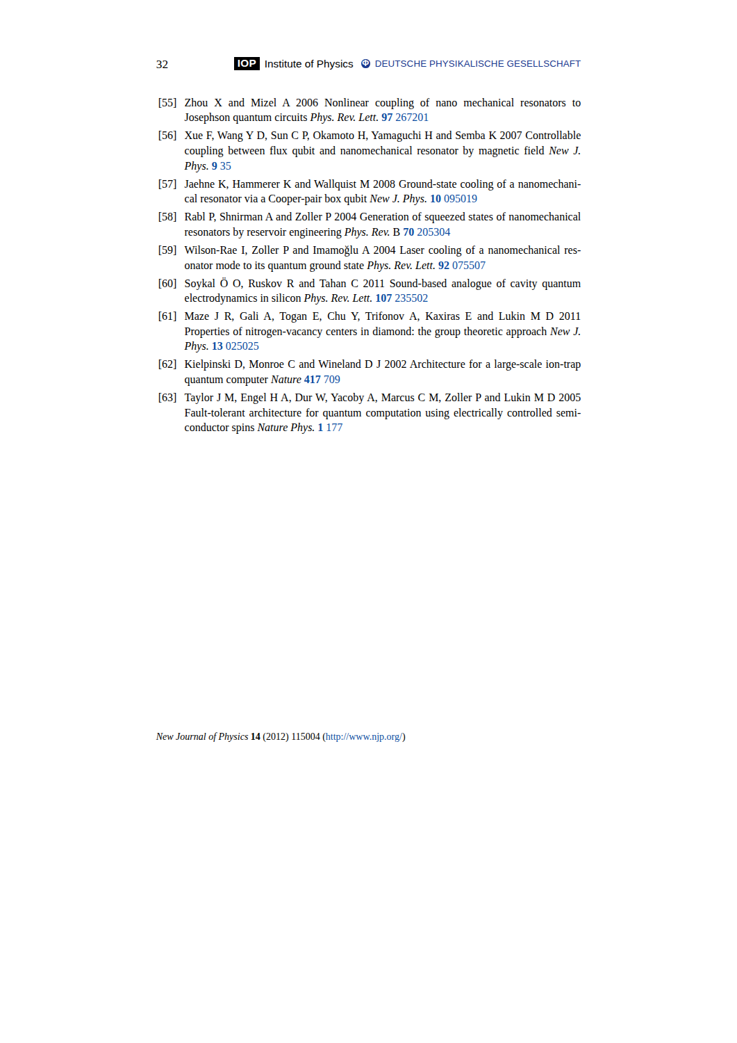32
IOP Institute of Physics ΦDEUTSCHE PHYSIKALISCHE GESELLSCHAFT
[55] Zhou X and Mizel A 2006 Nonlinear coupling of nano mechanical resonators to Josephson quantum circuits Phys. Rev. Lett. 97 267201
[56] Xue F, Wang Y D, Sun C P, Okamoto H, Yamaguchi H and Semba K 2007 Controllable coupling between flux qubit and nanomechanical resonator by magnetic field New J. Phys. 9 35
[57] Jaehne K, Hammerer K and Wallquist M 2008 Ground-state cooling of a nanomechanical resonator via a Cooper-pair box qubit New J. Phys. 10 095019
[58] Rabl P, Shnirman A and Zoller P 2004 Generation of squeezed states of nanomechanical resonators by reservoir engineering Phys. Rev. B 70 205304
[59] Wilson-Rae I, Zoller P and Imamoğlu A 2004 Laser cooling of a nanomechanical resonator mode to its quantum ground state Phys. Rev. Lett. 92 075507
[60] Soykal Ö O, Ruskov R and Tahan C 2011 Sound-based analogue of cavity quantum electrodynamics in silicon Phys. Rev. Lett. 107 235502
[61] Maze J R, Gali A, Togan E, Chu Y, Trifonov A, Kaxiras E and Lukin M D 2011 Properties of nitrogen-vacancy centers in diamond: the group theoretic approach New J. Phys. 13 025025
[62] Kielpinski D, Monroe C and Wineland D J 2002 Architecture for a large-scale ion-trap quantum computer Nature 417 709
[63] Taylor J M, Engel H A, Dur W, Yacoby A, Marcus C M, Zoller P and Lukin M D 2005 Fault-tolerant architecture for quantum computation using electrically controlled semiconductor spins Nature Phys. 1 177
New Journal of Physics 14 (2012) 115004 (http://www.njp.org/)